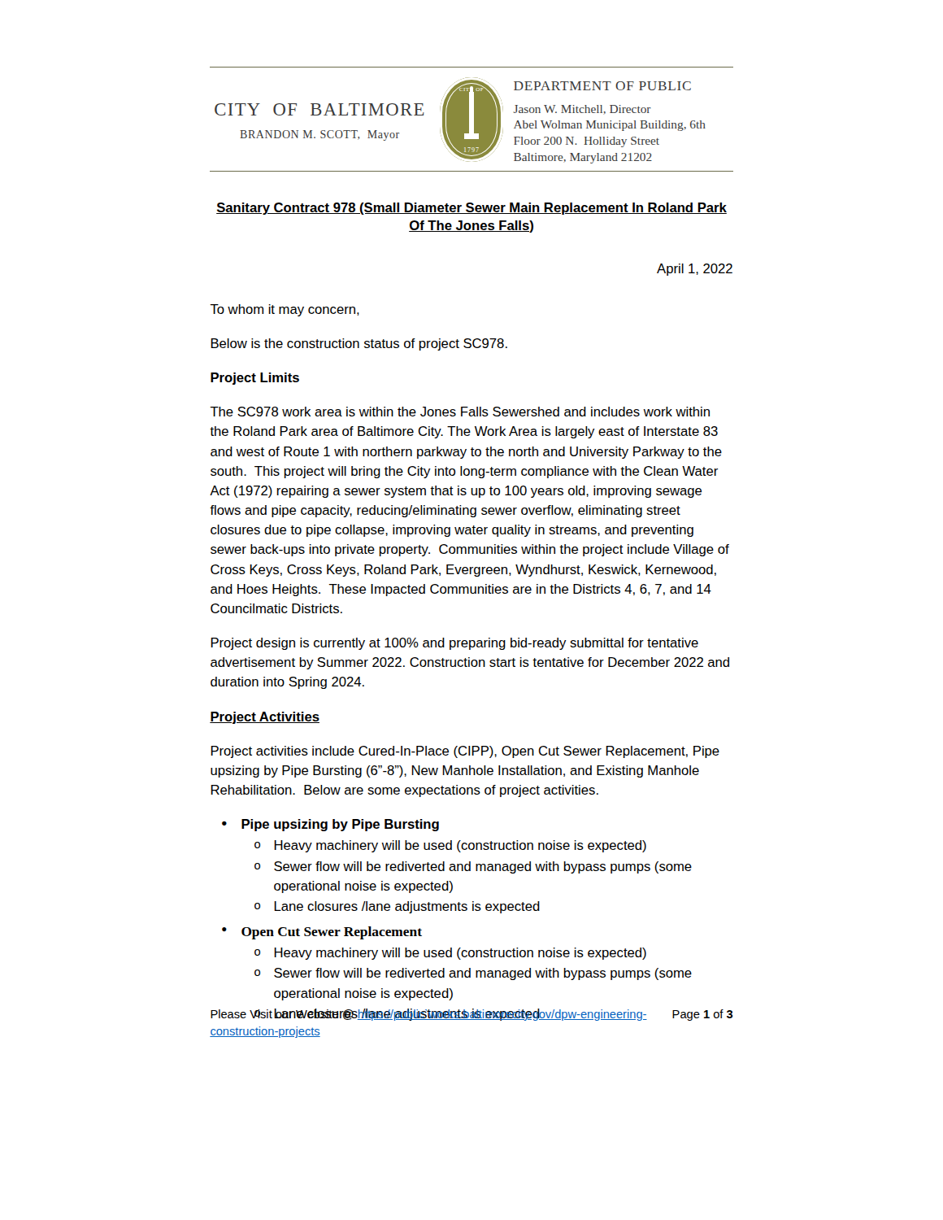| CITY OF BALTIMORE BRANDON M. SCOTT, Mayor | CITY OF 1797 | DEPARTMENT OF PUBLIC Jason W. Mitchell, Director Abel Wolman Municipal Building, 6th Floor 200 N. Holliday Street Baltimore, Maryland 21202 |
Sanitary Contract 978 (Small Diameter Sewer Main Replacement In Roland Park Of The Jones Falls)
April 1, 2022
To whom it may concern,
Below is the construction status of project SC978.
Project Limits
The SC978 work area is within the Jones Falls Sewershed and includes work within the Roland Park area of Baltimore City. The Work Area is largely east of Interstate 83 and west of Route 1 with northern parkway to the north and University Parkway to the south. This project will bring the City into long-term compliance with the Clean Water Act (1972) repairing a sewer system that is up to 100 years old, improving sewage flows and pipe capacity, reducing/eliminating sewer overflow, eliminating street closures due to pipe collapse, improving water quality in streams, and preventing sewer back-ups into private property. Communities within the project include Village of Cross Keys, Cross Keys, Roland Park, Evergreen, Wyndhurst, Keswick, Kernewood, and Hoes Heights. These Impacted Communities are in the Districts 4, 6, 7, and 14 Councilmatic Districts.
Project design is currently at 100% and preparing bid-ready submittal for tentative advertisement by Summer 2022. Construction start is tentative for December 2022 and duration into Spring 2024.
Project Activities
Project activities include Cured-In-Place (CIPP), Open Cut Sewer Replacement, Pipe upsizing by Pipe Bursting (6”-8”), New Manhole Installation, and Existing Manhole Rehabilitation. Below are some expectations of project activities.
Pipe upsizing by Pipe Bursting
Heavy machinery will be used (construction noise is expected)
Sewer flow will be rediverted and managed with bypass pumps (some operational noise is expected)
Lane closures /lane adjustments is expected
Open Cut Sewer Replacement
Heavy machinery will be used (construction noise is expected)
Sewer flow will be rediverted and managed with bypass pumps (some operational noise is expected)
Lane closures /lane adjustments is expected
Please Visit our Website @ https://public`works.baltimorecity.gov/dpw-engineering-construction-projects
Page 1 of 3